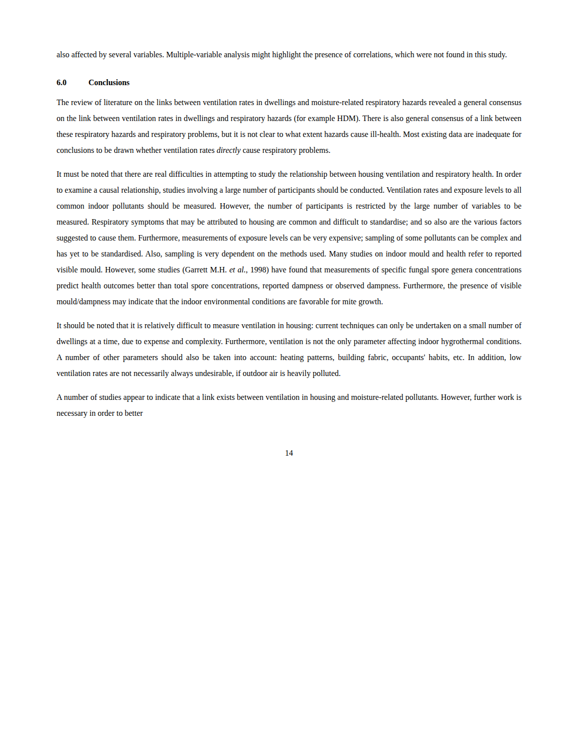also affected by several variables. Multiple-variable analysis might highlight the presence of correlations, which were not found in this study.
6.0 Conclusions
The review of literature on the links between ventilation rates in dwellings and moisture-related respiratory hazards revealed a general consensus on the link between ventilation rates in dwellings and respiratory hazards (for example HDM). There is also general consensus of a link between these respiratory hazards and respiratory problems, but it is not clear to what extent hazards cause ill-health. Most existing data are inadequate for conclusions to be drawn whether ventilation rates directly cause respiratory problems.
It must be noted that there are real difficulties in attempting to study the relationship between housing ventilation and respiratory health. In order to examine a causal relationship, studies involving a large number of participants should be conducted. Ventilation rates and exposure levels to all common indoor pollutants should be measured. However, the number of participants is restricted by the large number of variables to be measured. Respiratory symptoms that may be attributed to housing are common and difficult to standardise; and so also are the various factors suggested to cause them. Furthermore, measurements of exposure levels can be very expensive; sampling of some pollutants can be complex and has yet to be standardised. Also, sampling is very dependent on the methods used. Many studies on indoor mould and health refer to reported visible mould. However, some studies (Garrett M.H. et al., 1998) have found that measurements of specific fungal spore genera concentrations predict health outcomes better than total spore concentrations, reported dampness or observed dampness. Furthermore, the presence of visible mould/dampness may indicate that the indoor environmental conditions are favorable for mite growth.
It should be noted that it is relatively difficult to measure ventilation in housing: current techniques can only be undertaken on a small number of dwellings at a time, due to expense and complexity. Furthermore, ventilation is not the only parameter affecting indoor hygrothermal conditions. A number of other parameters should also be taken into account: heating patterns, building fabric, occupants' habits, etc. In addition, low ventilation rates are not necessarily always undesirable, if outdoor air is heavily polluted.
A number of studies appear to indicate that a link exists between ventilation in housing and moisture-related pollutants. However, further work is necessary in order to better
14